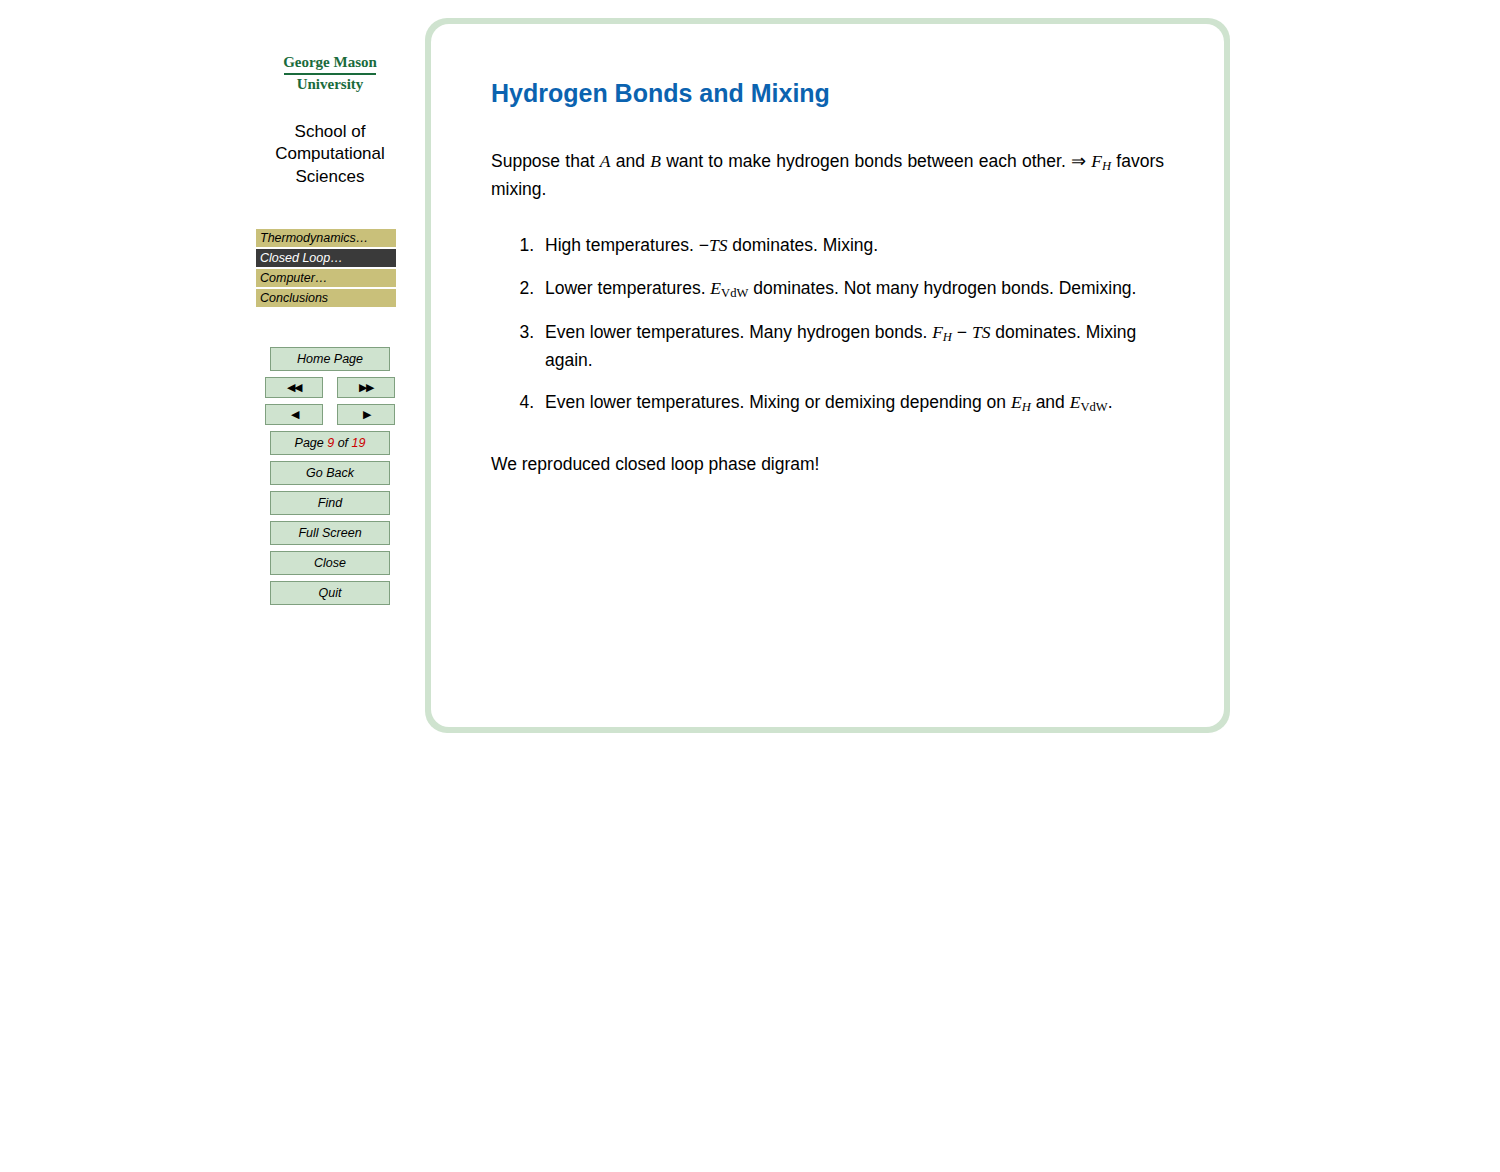George Mason
University
School of
Computational
Sciences
Thermodynamics…
Closed Loop…
Computer…
Conclusions
Home Page
◀◀
▶▶
◀
▶
Page 9 of 19
Go Back
Find
Full Screen
Close
Quit
Hydrogen Bonds and Mixing
Suppose that A and B want to make hydrogen bonds between each other. ⇒ FH favors mixing.
High temperatures. −TS dominates. Mixing.
Lower temperatures. EVdW dominates. Not many hydrogen bonds. Demixing.
Even lower temperatures. Many hydrogen bonds. FH − TS dominates. Mixing again.
Even lower temperatures. Mixing or demixing depending on EH and EVdW.
We reproduced closed loop phase digram!